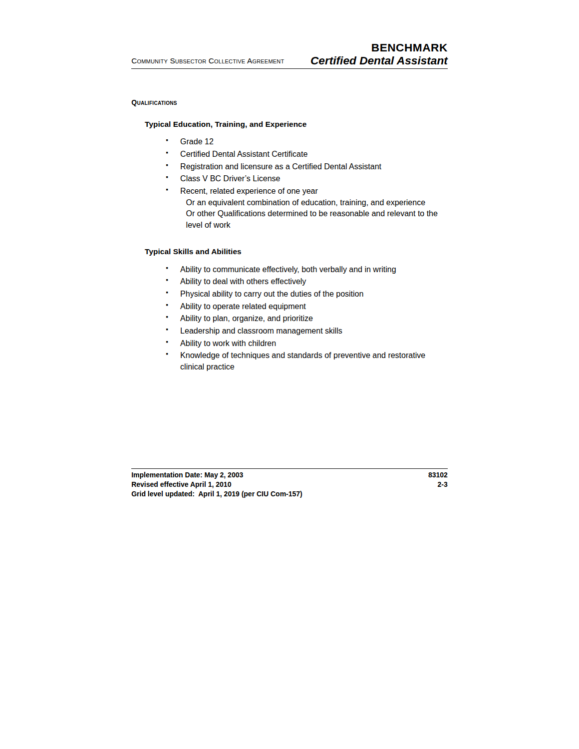Community Subsector Collective Agreement
BENCHMARK
Certified Dental Assistant
Qualifications
Typical Education, Training, and Experience
Grade 12
Certified Dental Assistant Certificate
Registration and licensure as a Certified Dental Assistant
Class V BC Driver’s License
Recent, related experience of one year Or an equivalent combination of education, training, and experience Or other Qualifications determined to be reasonable and relevant to the level of work
Typical Skills and Abilities
Ability to communicate effectively, both verbally and in writing
Ability to deal with others effectively
Physical ability to carry out the duties of the position
Ability to operate related equipment
Ability to plan, organize, and prioritize
Leadership and classroom management skills
Ability to work with children
Knowledge of techniques and standards of preventive and restorative clinical practice
Implementation Date: May 2, 2003
83102
Revised effective April 1, 2010
2-3
Grid level updated: April 1, 2019 (per CIU Com-157)